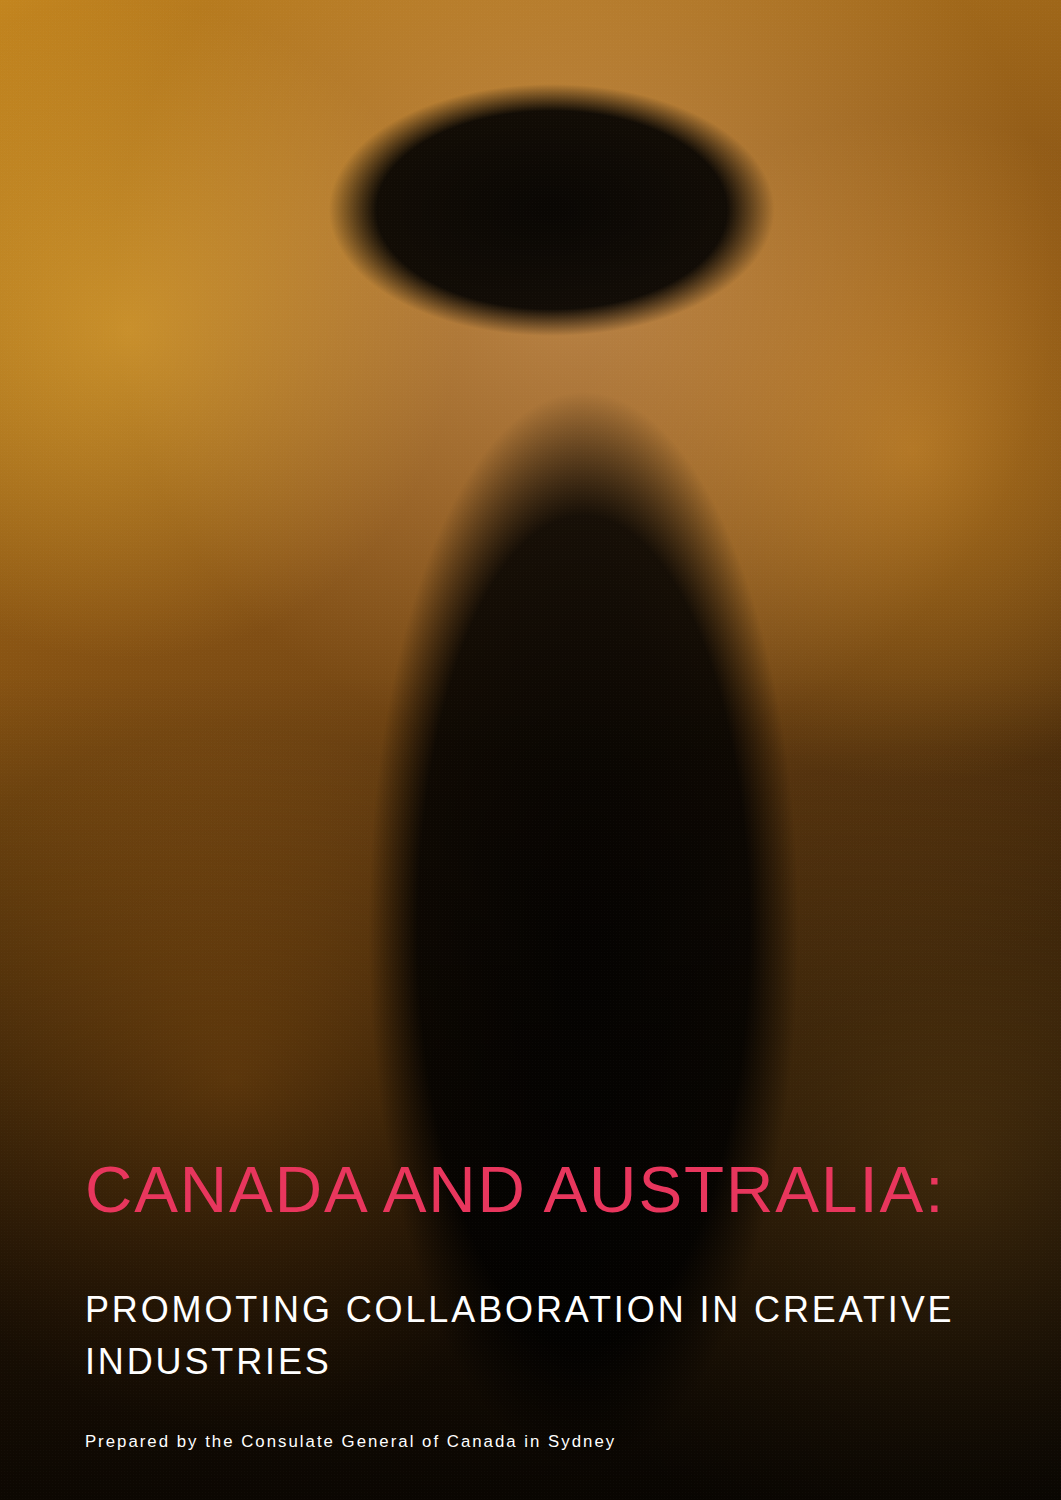Canada and Australia: Promoting Collaboration in Creative Industries
Prepared by the Consulate General of Canada in Sydney